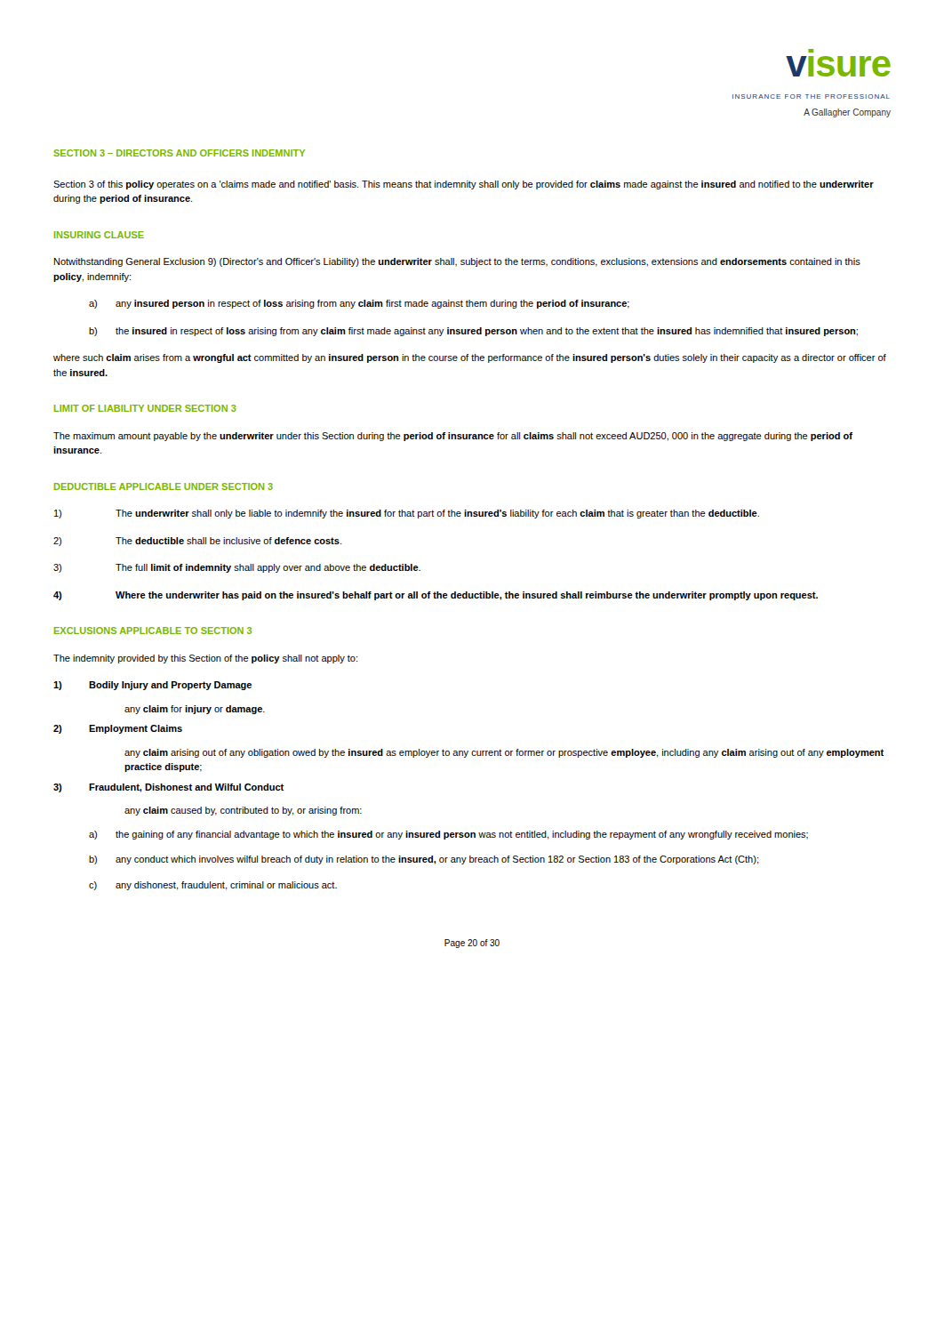visure
INSURANCE FOR THE PROFESSIONAL
A Gallagher Company
Section 3 – Directors and Officers Indemnity
Section 3 of this policy operates on a 'claims made and notified' basis. This means that indemnity shall only be provided for claims made against the insured and notified to the underwriter during the period of insurance.
Insuring Clause
Notwithstanding General Exclusion 9) (Director's and Officer's Liability) the underwriter shall, subject to the terms, conditions, exclusions, extensions and endorsements contained in this policy, indemnify:
a) any insured person in respect of loss arising from any claim first made against them during the period of insurance;
b) the insured in respect of loss arising from any claim first made against any insured person when and to the extent that the insured has indemnified that insured person;
where such claim arises from a wrongful act committed by an insured person in the course of the performance of the insured person's duties solely in their capacity as a director or officer of the insured.
Limit of Liability Under Section 3
The maximum amount payable by the underwriter under this Section during the period of insurance for all claims shall not exceed AUD250, 000 in the aggregate during the period of insurance.
Deductible Applicable Under Section 3
1) The underwriter shall only be liable to indemnify the insured for that part of the insured's liability for each claim that is greater than the deductible.
2) The deductible shall be inclusive of defence costs.
3) The full limit of indemnity shall apply over and above the deductible.
4) Where the underwriter has paid on the insured's behalf part or all of the deductible, the insured shall reimburse the underwriter promptly upon request.
Exclusions Applicable to Section 3
The indemnity provided by this Section of the policy shall not apply to:
1) Bodily Injury and Property Damage
any claim for injury or damage.
2) Employment Claims
any claim arising out of any obligation owed by the insured as employer to any current or former or prospective employee, including any claim arising out of any employment practice dispute;
3) Fraudulent, Dishonest and Wilful Conduct
any claim caused by, contributed to by, or arising from:
a) the gaining of any financial advantage to which the insured or any insured person was not entitled, including the repayment of any wrongfully received monies;
b) any conduct which involves wilful breach of duty in relation to the insured, or any breach of Section 182 or Section 183 of the Corporations Act (Cth);
c) any dishonest, fraudulent, criminal or malicious act.
Page 20 of 30